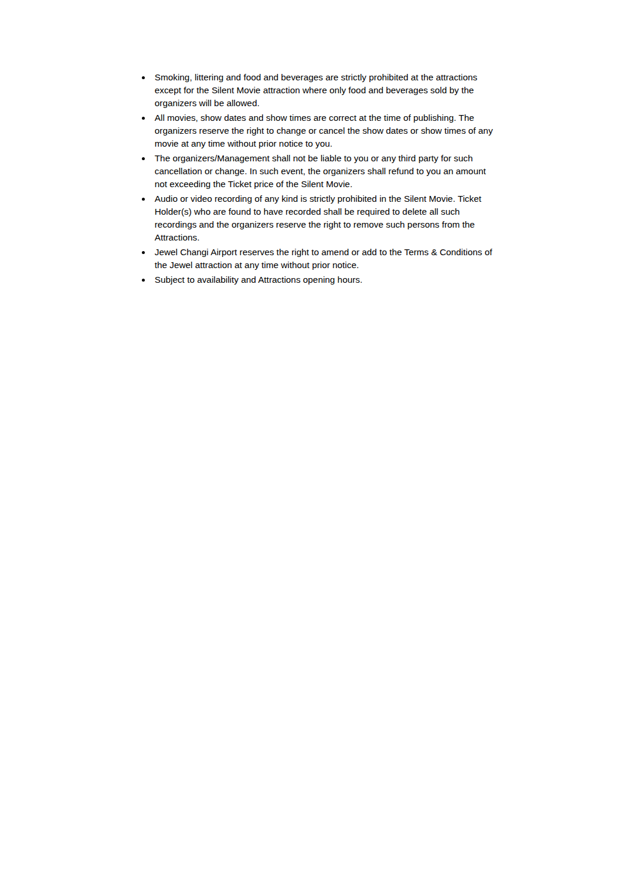Smoking, littering and food and beverages are strictly prohibited at the attractions except for the Silent Movie attraction where only food and beverages sold by the organizers will be allowed.
All movies, show dates and show times are correct at the time of publishing. The organizers reserve the right to change or cancel the show dates or show times of any movie at any time without prior notice to you.
The organizers/Management shall not be liable to you or any third party for such cancellation or change. In such event, the organizers shall refund to you an amount not exceeding the Ticket price of the Silent Movie.
Audio or video recording of any kind is strictly prohibited in the Silent Movie. Ticket Holder(s) who are found to have recorded shall be required to delete all such recordings and the organizers reserve the right to remove such persons from the Attractions.
Jewel Changi Airport reserves the right to amend or add to the Terms & Conditions of the Jewel attraction at any time without prior notice.
Subject to availability and Attractions opening hours.